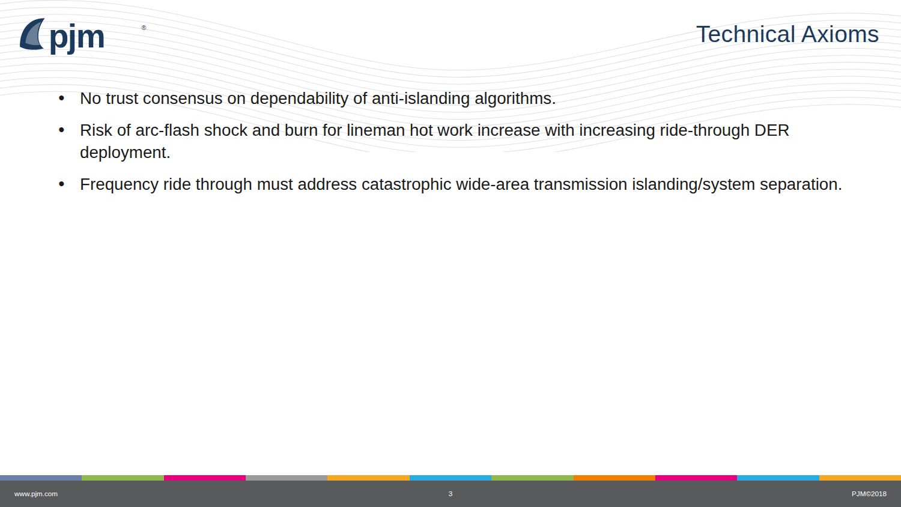pjm ®
Technical Axioms
No trust consensus on dependability of anti-islanding algorithms.
Risk of arc-flash shock and burn for lineman hot work increase with increasing ride-through DER deployment.
Frequency ride through must address catastrophic wide-area transmission islanding/system separation.
www.pjm.com 3 PJM©2018